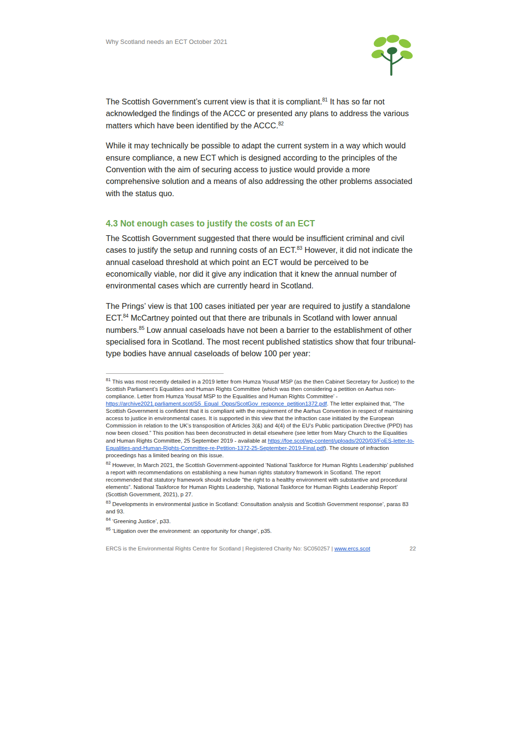Why Scotland needs an ECT October 2021
The Scottish Government’s current view is that it is compliant.81 It has so far not acknowledged the findings of the ACCC or presented any plans to address the various matters which have been identified by the ACCC.82
While it may technically be possible to adapt the current system in a way which would ensure compliance, a new ECT which is designed according to the principles of the Convention with the aim of securing access to justice would provide a more comprehensive solution and a means of also addressing the other problems associated with the status quo.
4.3 Not enough cases to justify the costs of an ECT
The Scottish Government suggested that there would be insufficient criminal and civil cases to justify the setup and running costs of an ECT.83 However, it did not indicate the annual caseload threshold at which point an ECT would be perceived to be economically viable, nor did it give any indication that it knew the annual number of environmental cases which are currently heard in Scotland.
The Prings’ view is that 100 cases initiated per year are required to justify a standalone ECT.84 McCartney pointed out that there are tribunals in Scotland with lower annual numbers.85 Low annual caseloads have not been a barrier to the establishment of other specialised fora in Scotland. The most recent published statistics show that four tribunal-type bodies have annual caseloads of below 100 per year:
81 This was most recently detailed in a 2019 letter from Humza Yousaf MSP (as the then Cabinet Secretary for Justice) to the Scottish Parliament’s Equalities and Human Rights Committee (which was then considering a petition on Aarhus non-compliance. Letter from Humza Yousaf MSP to the Equalities and Human Rights Committee’ - https://archive2021.parliament.scot/S5_Equal_Opps/ScotGov_responce_petition1372.pdf. The letter explained that, “The Scottish Government is confident that it is compliant with the requirement of the Aarhus Convention in respect of maintaining access to justice in environmental cases. It is supported in this view that the infraction case initiated by the European Commission in relation to the UK’s transposition of Articles 3(&) and 4(4) of the EU’s Public participation Directive (PPD) has now been closed.” This position has been deconstructed in detail elsewhere (see letter from Mary Church to the Equalities and Human Rights Committee, 25 September 2019 - available at https://foe.scot/wp-content/uploads/2020/03/FoES-letter-to-Equalities-and-Human-Rights-Committee-re-Petition-1372-25-September-2019-Final.pdf). The closure of infraction proceedings has a limited bearing on this issue.
82 However, In March 2021, the Scottish Government-appointed ‘National Taskforce for Human Rights Leadership’ published a report with recommendations on establishing a new human rights statutory framework in Scotland. The report recommended that statutory framework should include “the right to a healthy environment with substantive and procedural elements”. National Taskforce for Human Rights Leadership, ‘National Taskforce for Human Rights Leadership Report’ (Scottish Government, 2021), p 27.
83 Developments in environmental justice in Scotland: Consultation analysis and Scottish Government response’, paras 83 and 93.
84 ‘Greening Justice’, p33.
85 ‘Litigation over the environment: an opportunity for change’, p35.
ERCS is the Environmental Rights Centre for Scotland | Registered Charity No: SC050257 | www.ercs.scot
22